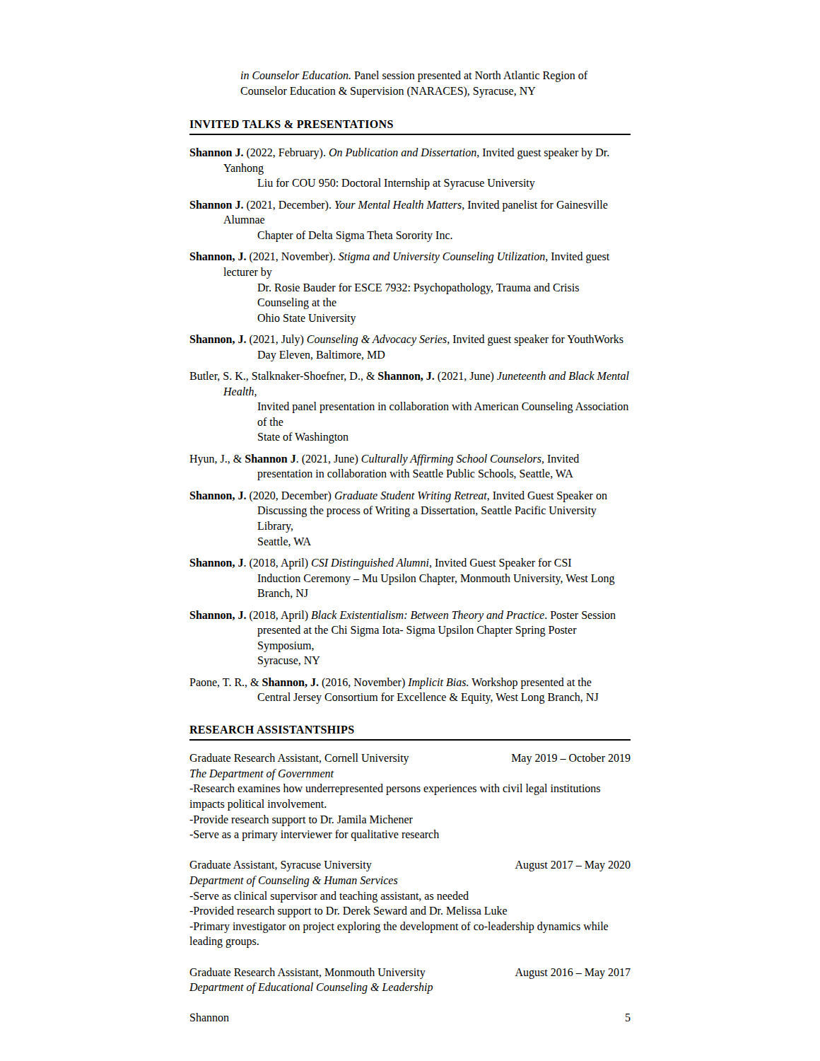in Counselor Education. Panel session presented at North Atlantic Region of Counselor Education & Supervision (NARACES), Syracuse, NY
Invited Talks & Presentations
Shannon J. (2022, February). On Publication and Dissertation, Invited guest speaker by Dr. Yanhong Liu for COU 950: Doctoral Internship at Syracuse University
Shannon J. (2021, December). Your Mental Health Matters, Invited panelist for Gainesville Alumnae Chapter of Delta Sigma Theta Sorority Inc.
Shannon, J. (2021, November). Stigma and University Counseling Utilization, Invited guest lecturer by Dr. Rosie Bauder for ESCE 7932: Psychopathology, Trauma and Crisis Counseling at the Ohio State University
Shannon, J. (2021, July) Counseling & Advocacy Series, Invited guest speaker for YouthWorks Day Eleven, Baltimore, MD
Butler, S. K., Stalknaker-Shoefner, D., & Shannon, J. (2021, June) Juneteenth and Black Mental Health, Invited panel presentation in collaboration with American Counseling Association of the State of Washington
Hyun, J., & Shannon J. (2021, June) Culturally Affirming School Counselors, Invited presentation in collaboration with Seattle Public Schools, Seattle, WA
Shannon, J. (2020, December) Graduate Student Writing Retreat, Invited Guest Speaker on Discussing the process of Writing a Dissertation, Seattle Pacific University Library, Seattle, WA
Shannon, J. (2018, April) CSI Distinguished Alumni, Invited Guest Speaker for CSI Induction Ceremony – Mu Upsilon Chapter, Monmouth University, West Long Branch, NJ
Shannon, J. (2018, April) Black Existentialism: Between Theory and Practice. Poster Session presented at the Chi Sigma Iota- Sigma Upsilon Chapter Spring Poster Symposium, Syracuse, NY
Paone, T. R., & Shannon, J. (2016, November) Implicit Bias. Workshop presented at the Central Jersey Consortium for Excellence & Equity, West Long Branch, NJ
Research Assistantships
Graduate Research Assistant, Cornell University
May 2019 – October 2019
The Department of Government
-Research examines how underrepresented persons experiences with civil legal institutions impacts political involvement.
-Provide research support to Dr. Jamila Michener
-Serve as a primary interviewer for qualitative research
Graduate Assistant, Syracuse University
August 2017 – May 2020
Department of Counseling & Human Services
-Serve as clinical supervisor and teaching assistant, as needed
-Provided research support to Dr. Derek Seward and Dr. Melissa Luke
-Primary investigator on project exploring the development of co-leadership dynamics while leading groups.
Graduate Research Assistant, Monmouth University
August 2016 – May 2017
Department of Educational Counseling & Leadership
Shannon 5